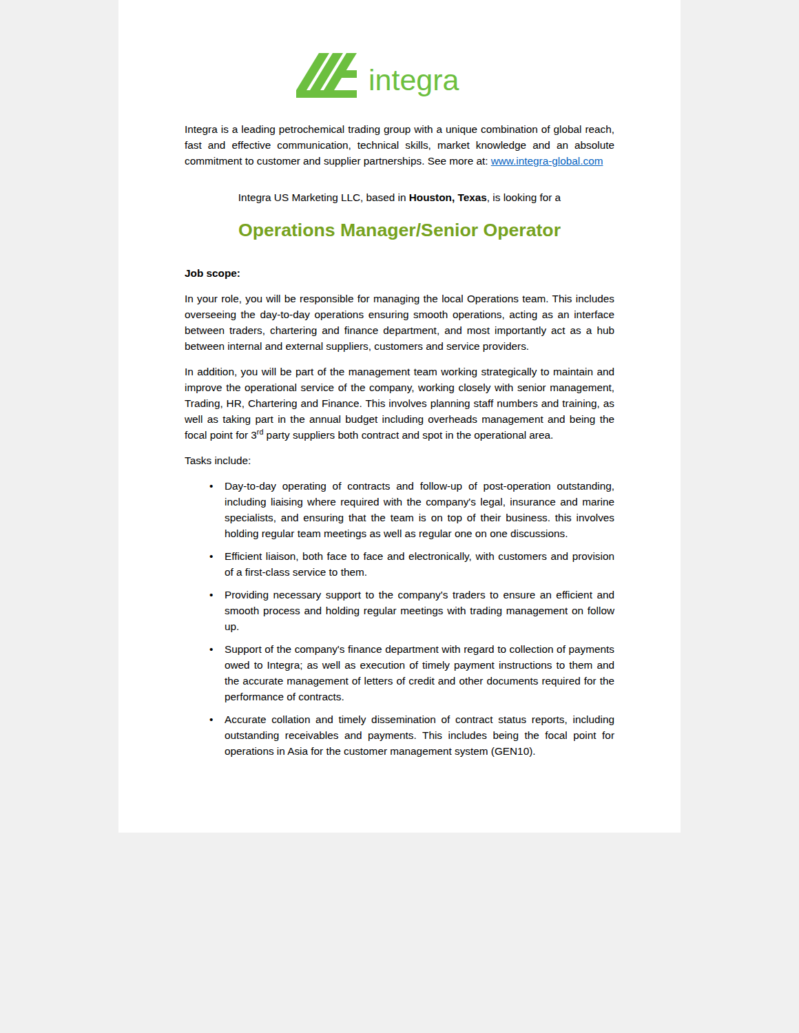integra
Integra is a leading petrochemical trading group with a unique combination of global reach, fast and effective communication, technical skills, market knowledge and an absolute commitment to customer and supplier partnerships. See more at: www.integra-global.com
Integra US Marketing LLC, based in Houston, Texas, is looking for a
Operations Manager/Senior Operator
Job scope:
In your role, you will be responsible for managing the local Operations team. This includes overseeing the day-to-day operations ensuring smooth operations, acting as an interface between traders, chartering and finance department, and most importantly act as a hub between internal and external suppliers, customers and service providers.
In addition, you will be part of the management team working strategically to maintain and improve the operational service of the company, working closely with senior management, Trading, HR, Chartering and Finance. This involves planning staff numbers and training, as well as taking part in the annual budget including overheads management and being the focal point for 3rd party suppliers both contract and spot in the operational area.
Tasks include:
Day-to-day operating of contracts and follow-up of post-operation outstanding, including liaising where required with the company's legal, insurance and marine specialists, and ensuring that the team is on top of their business. this involves holding regular team meetings as well as regular one on one discussions.
Efficient liaison, both face to face and electronically, with customers and provision of a first-class service to them.
Providing necessary support to the company's traders to ensure an efficient and smooth process and holding regular meetings with trading management on follow up.
Support of the company's finance department with regard to collection of payments owed to Integra; as well as execution of timely payment instructions to them and the accurate management of letters of credit and other documents required for the performance of contracts.
Accurate collation and timely dissemination of contract status reports, including outstanding receivables and payments. This includes being the focal point for operations in Asia for the customer management system (GEN10).